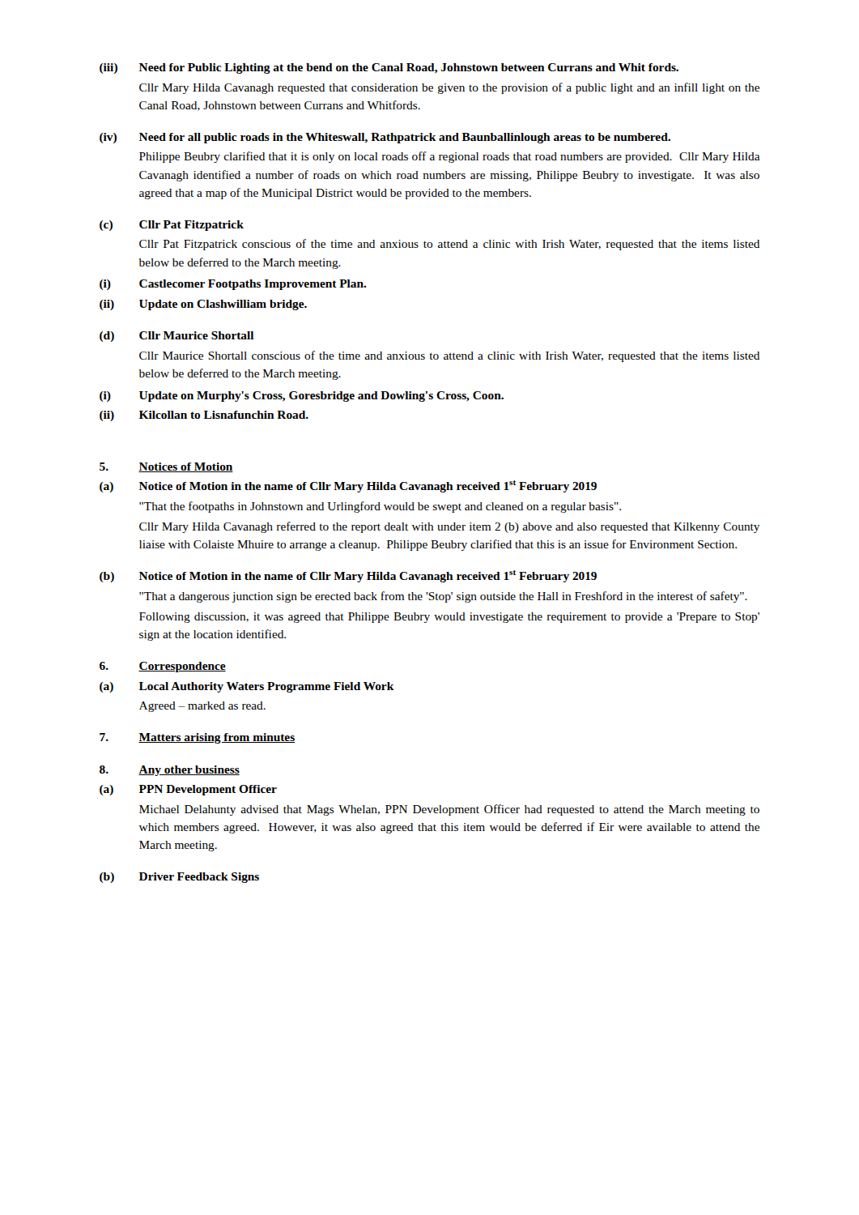(iii)
Need for Public Lighting at the bend on the Canal Road, Johnstown between Currans and Whit fords.
Cllr Mary Hilda Cavanagh requested that consideration be given to the provision of a public light and an infill light on the Canal Road, Johnstown between Currans and Whitfords.
(iv)
Need for all public roads in the Whiteswall, Rathpatrick and Baunballinlough areas to be numbered.
Philippe Beubry clarified that it is only on local roads off a regional roads that road numbers are provided. Cllr Mary Hilda Cavanagh identified a number of roads on which road numbers are missing, Philippe Beubry to investigate. It was also agreed that a map of the Municipal District would be provided to the members.
(c)
Cllr Pat Fitzpatrick
Cllr Pat Fitzpatrick conscious of the time and anxious to attend a clinic with Irish Water, requested that the items listed below be deferred to the March meeting.
(i)
Castlecomer Footpaths Improvement Plan.
(ii)
Update on Clashwilliam bridge.
(d)
Cllr Maurice Shortall
Cllr Maurice Shortall conscious of the time and anxious to attend a clinic with Irish Water, requested that the items listed below be deferred to the March meeting.
(i)
Update on Murphy's Cross, Goresbridge and Dowling's Cross, Coon.
(ii)
Kilcollan to Lisnafunchin Road.
5.
Notices of Motion
(a)
Notice of Motion in the name of Cllr Mary Hilda Cavanagh received 1st February 2019
"That the footpaths in Johnstown and Urlingford would be swept and cleaned on a regular basis".
Cllr Mary Hilda Cavanagh referred to the report dealt with under item 2 (b) above and also requested that Kilkenny County liaise with Colaiste Mhuire to arrange a cleanup. Philippe Beubry clarified that this is an issue for Environment Section.
(b)
Notice of Motion in the name of Cllr Mary Hilda Cavanagh received 1st February 2019
"That a dangerous junction sign be erected back from the 'Stop' sign outside the Hall in Freshford in the interest of safety".
Following discussion, it was agreed that Philippe Beubry would investigate the requirement to provide a 'Prepare to Stop' sign at the location identified.
6.
Correspondence
(a)
Local Authority Waters Programme Field Work
Agreed – marked as read.
7.
Matters arising from minutes
8.
Any other business
(a)
PPN Development Officer
Michael Delahunty advised that Mags Whelan, PPN Development Officer had requested to attend the March meeting to which members agreed. However, it was also agreed that this item would be deferred if Eir were available to attend the March meeting.
(b)
Driver Feedback Signs